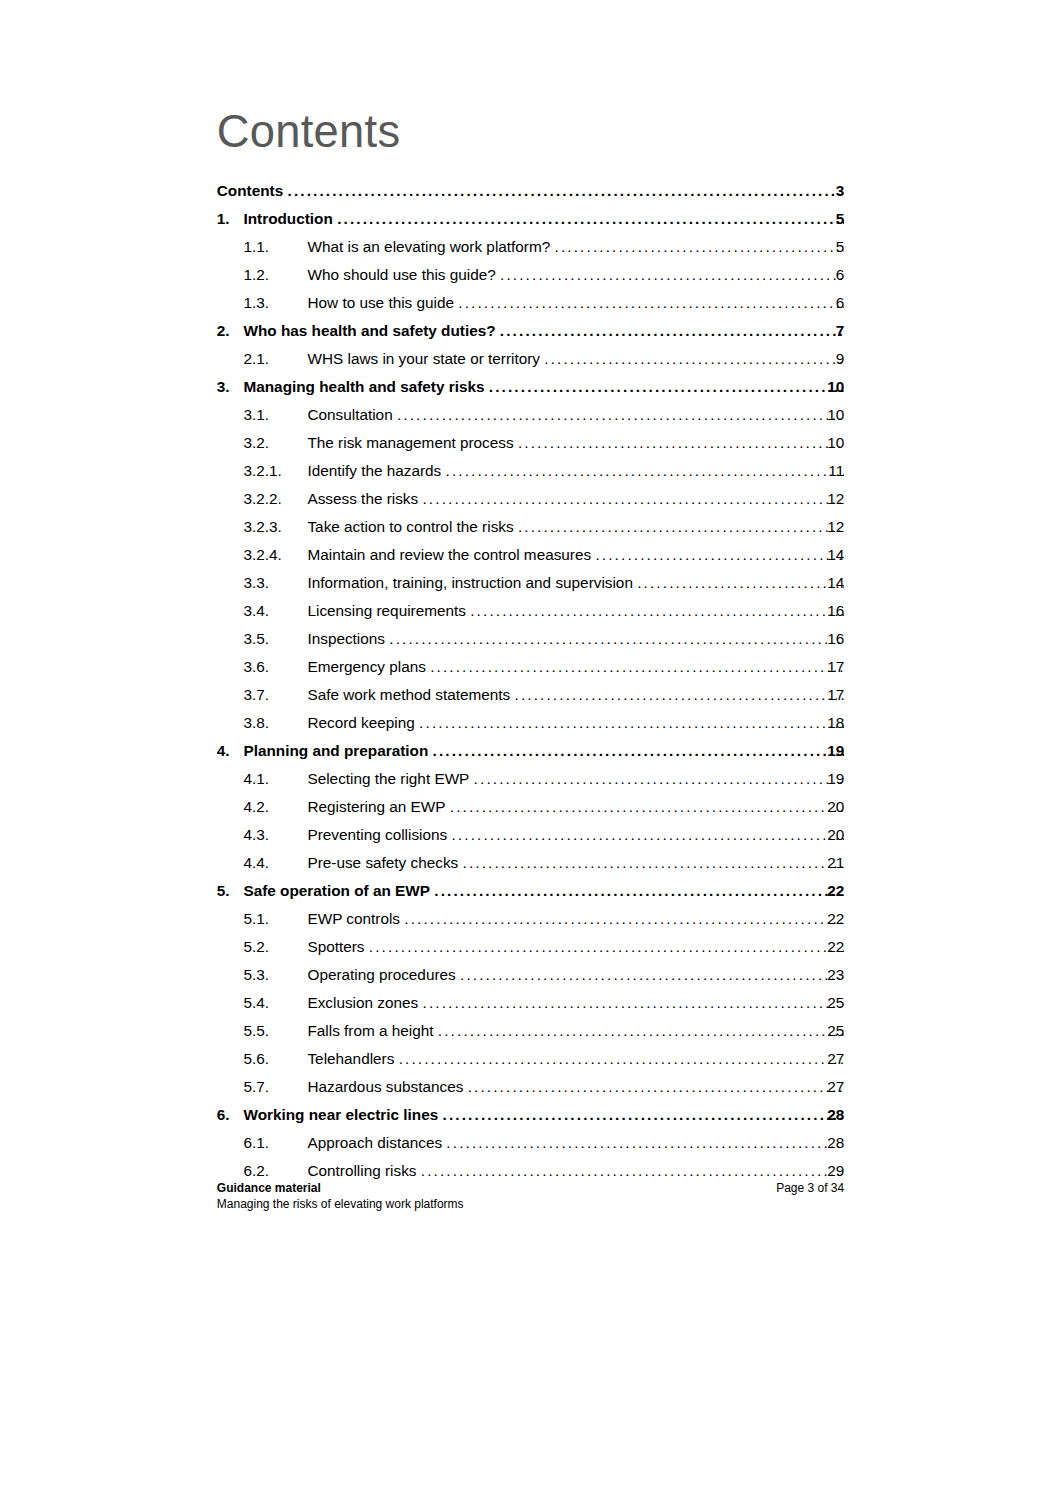Contents
3 Contents .................................................................................................................
5 1. Introduction ..............................................................................................................
5 1.1. What is an elevating work platform? ....................................................................
6 1.2. Who should use this guide? ..............................................................................
6 1.3. How to use this guide .........................................................................................
7 2. Who has health and safety duties? ...........................................................................
9 2.1. WHS laws in your state or territory ......................................................................
10 3. Managing health and safety risks .............................................................................
10 3.1. Consultation .....................................................................................................
10 3.2. The risk management process .........................................................................
11 3.2.1. Identify the hazards ...........................................................................................
12 3.2.2. Assess the risks ................................................................................................
12 3.2.3. Take action to control the risks ..........................................................................
14 3.2.4. Maintain and review the control measures .........................................................
14 3.3. Information, training, instruction and supervision ...............................................
16 3.4. Licensing requirements ......................................................................................
16 3.5. Inspections .......................................................................................................
17 3.6. Emergency plans ................................................................................................
17 3.7. Safe work method statements ..........................................................................
18 3.8. Record keeping ..................................................................................................
19 4. Planning and preparation ..........................................................................................
19 4.1. Selecting the right EWP .....................................................................................
20 4.2. Registering an EWP ..........................................................................................
20 4.3. Preventing collisions ..........................................................................................
21 4.4. Pre-use safety checks ......................................................................................
22 5. Safe operation of an EWP .........................................................................................
22 5.1. EWP controls ...................................................................................................
22 5.2. Spotters ............................................................................................................
23 5.3. Operating procedures .......................................................................................
25 5.4. Exclusion zones ................................................................................................
25 5.5. Falls from a height .............................................................................................
27 5.6. Telehandlers ....................................................................................................
27 5.7. Hazardous substances ......................................................................................
28 6. Working near electric lines .......................................................................................
28 6.1. Approach distances ...........................................................................................
29 6.2. Controlling risks .................................................................................................
Guidance material
Managing the risks of elevating work platforms
Page 3 of 34